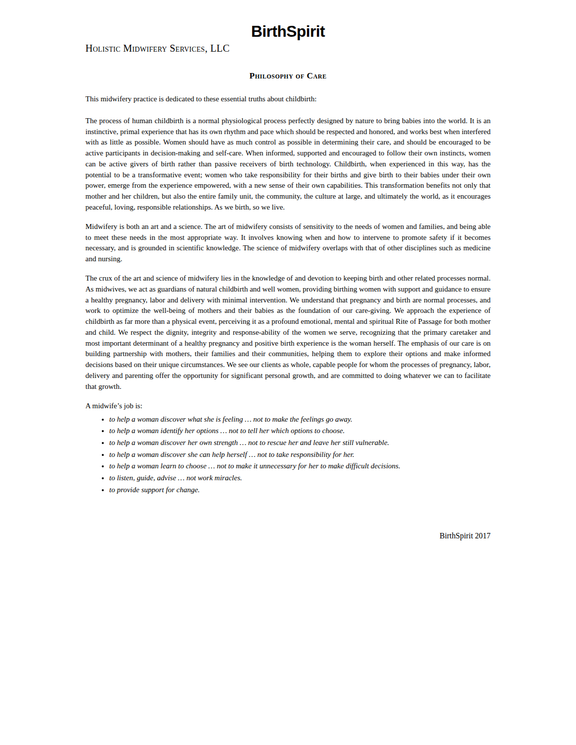BirthSpirit
Holistic Midwifery Services, LLC
Philosophy of Care
This midwifery practice is dedicated to these essential truths about childbirth:
The process of human childbirth is a normal physiological process perfectly designed by nature to bring babies into the world. It is an instinctive, primal experience that has its own rhythm and pace which should be respected and honored, and works best when interfered with as little as possible. Women should have as much control as possible in determining their care, and should be encouraged to be active participants in decision-making and self-care. When informed, supported and encouraged to follow their own instincts, women can be active givers of birth rather than passive receivers of birth technology. Childbirth, when experienced in this way, has the potential to be a transformative event; women who take responsibility for their births and give birth to their babies under their own power, emerge from the experience empowered, with a new sense of their own capabilities. This transformation benefits not only that mother and her children, but also the entire family unit, the community, the culture at large, and ultimately the world, as it encourages peaceful, loving, responsible relationships. As we birth, so we live.
Midwifery is both an art and a science. The art of midwifery consists of sensitivity to the needs of women and families, and being able to meet these needs in the most appropriate way. It involves knowing when and how to intervene to promote safety if it becomes necessary, and is grounded in scientific knowledge. The science of midwifery overlaps with that of other disciplines such as medicine and nursing.
The crux of the art and science of midwifery lies in the knowledge of and devotion to keeping birth and other related processes normal. As midwives, we act as guardians of natural childbirth and well women, providing birthing women with support and guidance to ensure a healthy pregnancy, labor and delivery with minimal intervention. We understand that pregnancy and birth are normal processes, and work to optimize the well-being of mothers and their babies as the foundation of our care-giving. We approach the experience of childbirth as far more than a physical event, perceiving it as a profound emotional, mental and spiritual Rite of Passage for both mother and child. We respect the dignity, integrity and response-ability of the women we serve, recognizing that the primary caretaker and most important determinant of a healthy pregnancy and positive birth experience is the woman herself. The emphasis of our care is on building partnership with mothers, their families and their communities, helping them to explore their options and make informed decisions based on their unique circumstances. We see our clients as whole, capable people for whom the processes of pregnancy, labor, delivery and parenting offer the opportunity for significant personal growth, and are committed to doing whatever we can to facilitate that growth.
A midwife’s job is:
to help a woman discover what she is feeling … not to make the feelings go away.
to help a woman identify her options … not to tell her which options to choose.
to help a woman discover her own strength … not to rescue her and leave her still vulnerable.
to help a woman discover she can help herself … not to take responsibility for her.
to help a woman learn to choose … not to make it unnecessary for her to make difficult decisions.
to listen, guide, advise … not work miracles.
to provide support for change.
BirthSpirit 2017